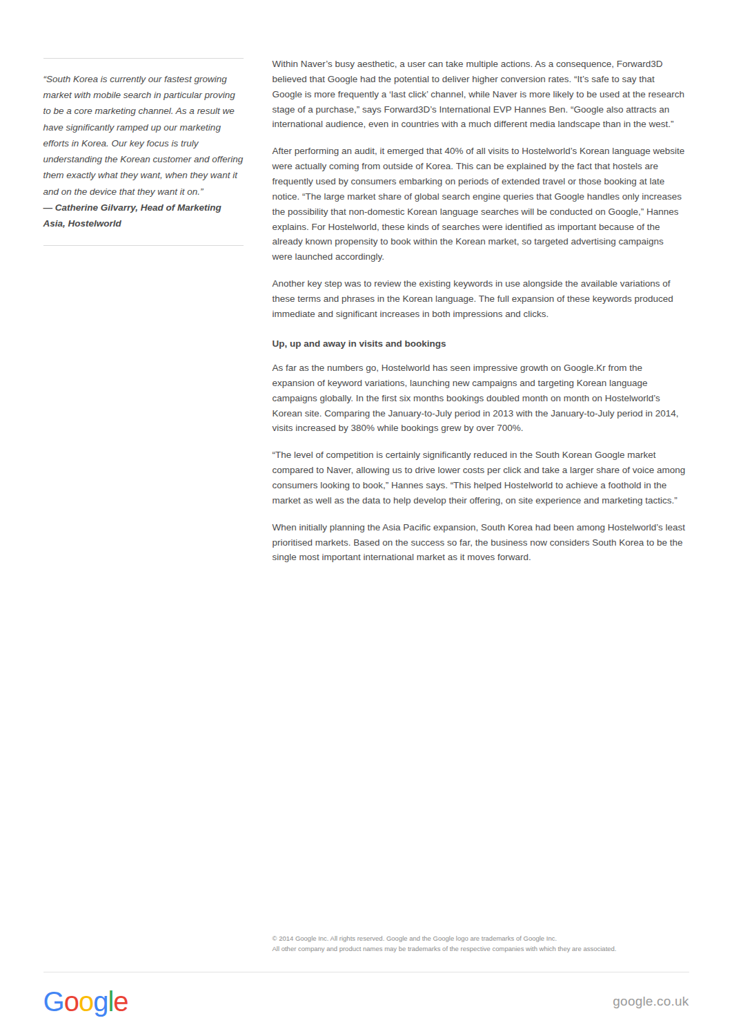“South Korea is currently our fastest growing market with mobile search in particular proving to be a core marketing channel. As a result we have significantly ramped up our marketing efforts in Korea. Our key focus is truly understanding the Korean customer and offering them exactly what they want, when they want it and on the device that they want it on.”
— Catherine Gilvarry, Head of Marketing Asia, Hostelworld
Within Naver’s busy aesthetic, a user can take multiple actions. As a consequence, Forward3D believed that Google had the potential to deliver higher conversion rates. “It’s safe to say that Google is more frequently a ‘last click’ channel, while Naver is more likely to be used at the research stage of a purchase,” says Forward3D’s International EVP Hannes Ben. “Google also attracts an international audience, even in countries with a much different media landscape than in the west.”
After performing an audit, it emerged that 40% of all visits to Hostelworld’s Korean language website were actually coming from outside of Korea. This can be explained by the fact that hostels are frequently used by consumers embarking on periods of extended travel or those booking at late notice. “The large market share of global search engine queries that Google handles only increases the possibility that non-domestic Korean language searches will be conducted on Google,” Hannes explains. For Hostelworld, these kinds of searches were identified as important because of the already known propensity to book within the Korean market, so targeted advertising campaigns were launched accordingly.
Another key step was to review the existing keywords in use alongside the available variations of these terms and phrases in the Korean language. The full expansion of these keywords produced immediate and significant increases in both impressions and clicks.
Up, up and away in visits and bookings
As far as the numbers go, Hostelworld has seen impressive growth on Google.Kr from the expansion of keyword variations, launching new campaigns and targeting Korean language campaigns globally. In the first six months bookings doubled month on month on Hostelworld’s Korean site. Comparing the January-to-July period in 2013 with the January-to-July period in 2014, visits increased by 380% while bookings grew by over 700%.
“The level of competition is certainly significantly reduced in the South Korean Google market compared to Naver, allowing us to drive lower costs per click and take a larger share of voice among consumers looking to book,” Hannes says. “This helped Hostelworld to achieve a foothold in the market as well as the data to help develop their offering, on site experience and marketing tactics.”
When initially planning the Asia Pacific expansion, South Korea had been among Hostelworld’s least prioritised markets. Based on the success so far, the business now considers South Korea to be the single most important international market as it moves forward.
© 2014 Google Inc. All rights reserved. Google and the Google logo are trademarks of Google Inc.
All other company and product names may be trademarks of the respective companies with which they are associated.
Google
google.co.uk